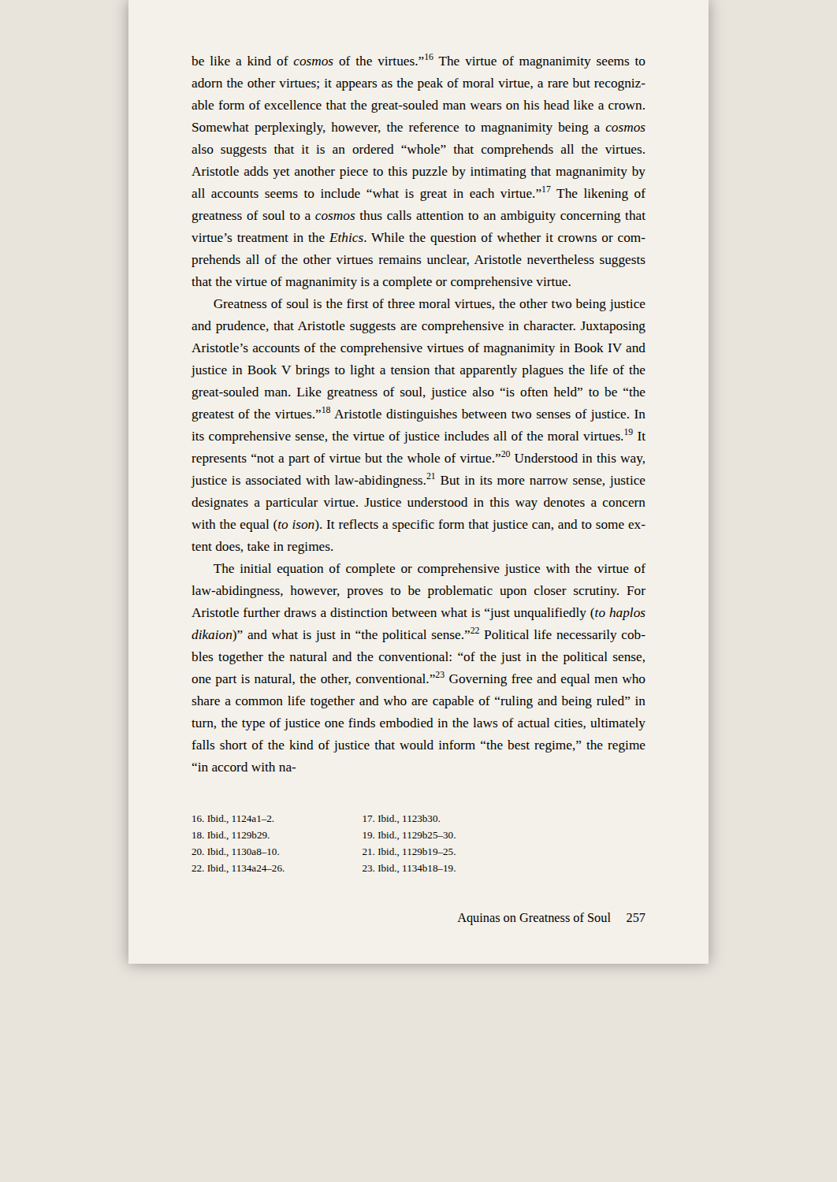be like a kind of cosmos of the virtues.”16 The virtue of magnanimity seems to adorn the other virtues; it appears as the peak of moral virtue, a rare but recognizable form of excellence that the great-souled man wears on his head like a crown. Somewhat perplexingly, however, the reference to magnanimity being a cosmos also suggests that it is an ordered “whole” that comprehends all the virtues. Aristotle adds yet another piece to this puzzle by intimating that magnanimity by all accounts seems to include “what is great in each virtue.”17 The likening of greatness of soul to a cosmos thus calls attention to an ambiguity concerning that virtue’s treatment in the Ethics. While the question of whether it crowns or comprehends all of the other virtues remains unclear, Aristotle nevertheless suggests that the virtue of magnanimity is a complete or comprehensive virtue.
Greatness of soul is the first of three moral virtues, the other two being justice and prudence, that Aristotle suggests are comprehensive in character. Juxtaposing Aristotle’s accounts of the comprehensive virtues of magnanimity in Book IV and justice in Book V brings to light a tension that apparently plagues the life of the great-souled man. Like greatness of soul, justice also “is often held” to be “the greatest of the virtues.”18 Aristotle distinguishes between two senses of justice. In its comprehensive sense, the virtue of justice includes all of the moral virtues.19 It represents “not a part of virtue but the whole of virtue.”20 Understood in this way, justice is associated with law-abidingness.21 But in its more narrow sense, justice designates a particular virtue. Justice understood in this way denotes a concern with the equal (to ison). It reflects a specific form that justice can, and to some extent does, take in regimes.
The initial equation of complete or comprehensive justice with the virtue of law-abidingness, however, proves to be problematic upon closer scrutiny. For Aristotle further draws a distinction between what is “just unqualifiedly (to haplos dikaion)” and what is just in “the political sense.”22 Political life necessarily cobbles together the natural and the conventional: “of the just in the political sense, one part is natural, the other, conventional.”23 Governing free and equal men who share a common life together and who are capable of “ruling and being ruled” in turn, the type of justice one finds embodied in the laws of actual cities, ultimately falls short of the kind of justice that would inform “the best regime,” the regime “in accord with na-
16. Ibid., 1124a1–2.
17. Ibid., 1123b30.
18. Ibid., 1129b29.
19. Ibid., 1129b25–30.
20. Ibid., 1130a8–10.
21. Ibid., 1129b19–25.
22. Ibid., 1134a24–26.
23. Ibid., 1134b18–19.
Aquinas on Greatness of Soul257